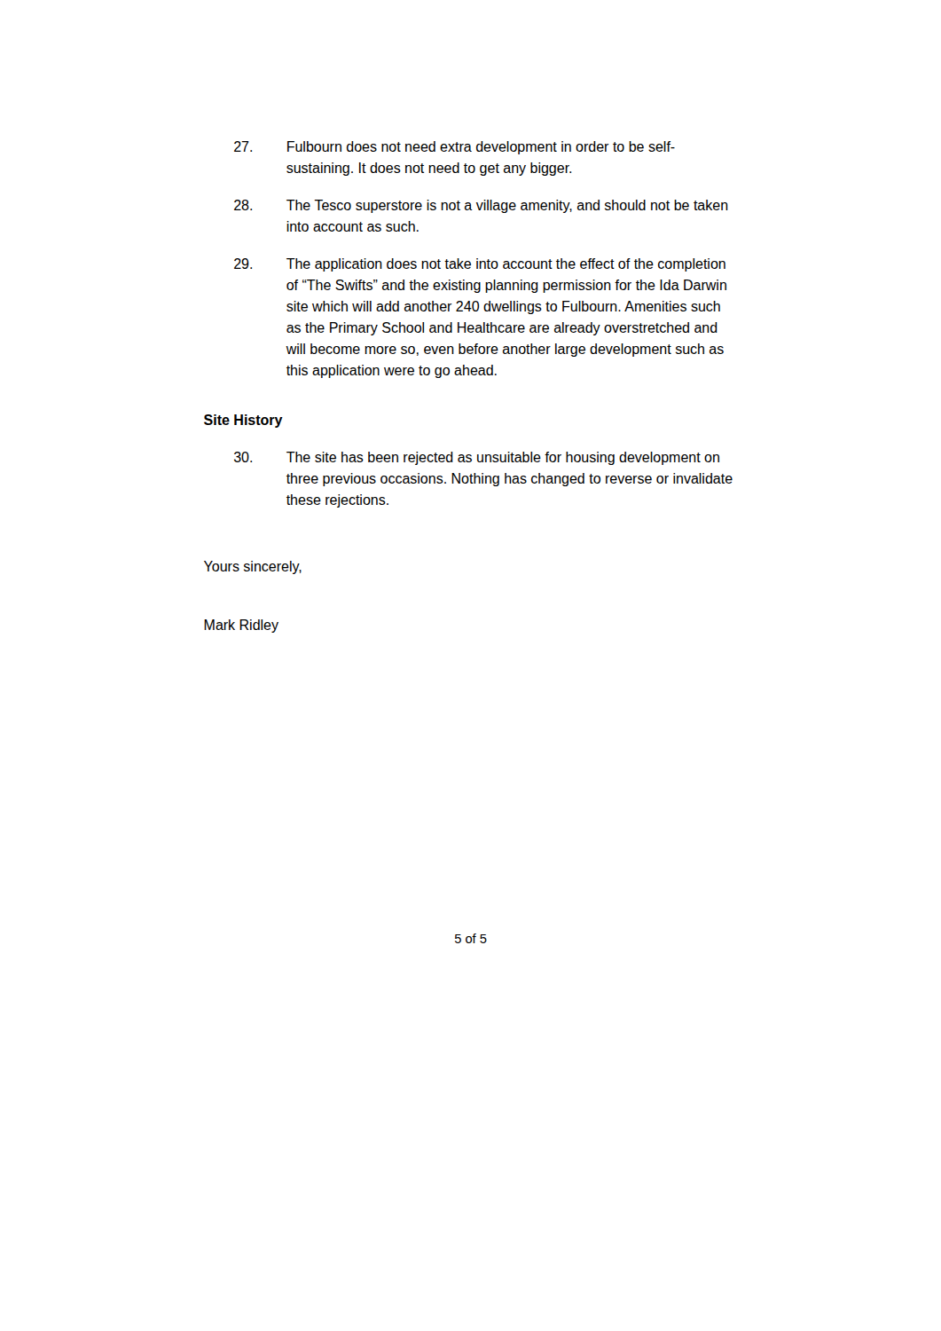27. Fulbourn does not need extra development in order to be self-sustaining. It does not need to get any bigger.
28. The Tesco superstore is not a village amenity, and should not be taken into account as such.
29. The application does not take into account the effect of the completion of “The Swifts” and the existing planning permission for the Ida Darwin site which will add another 240 dwellings to Fulbourn. Amenities such as the Primary School and Healthcare are already overstretched and will become more so, even before another large development such as this application were to go ahead.
Site History
30. The site has been rejected as unsuitable for housing development on three previous occasions. Nothing has changed to reverse or invalidate these rejections.
Yours sincerely,
Mark Ridley
5 of 5